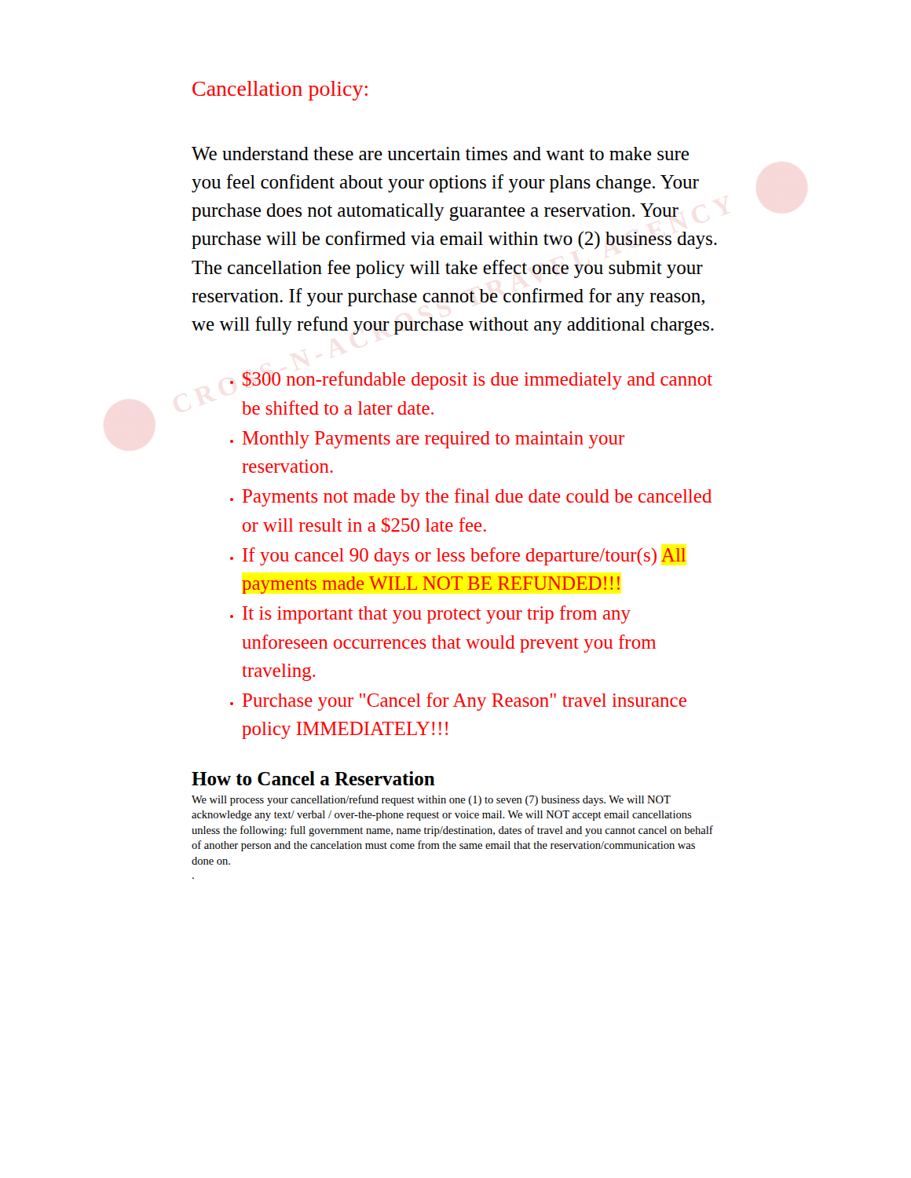CROSS-N-ACROSS TRAVEL AGENCY
Cancellation policy:
We understand these are uncertain times and want to make sure you feel confident about your options if your plans change. Your purchase does not automatically guarantee a reservation. Your purchase will be confirmed via email within two (2) business days. The cancellation fee policy will take effect once you submit your reservation. If your purchase cannot be confirmed for any reason, we will fully refund your purchase without any additional charges.
$300 non-refundable deposit is due immediately and cannot be shifted to a later date.
Monthly Payments are required to maintain your reservation.
Payments not made by the final due date could be cancelled or will result in a $250 late fee.
If you cancel 90 days or less before departure/tour(s) All payments made WILL NOT BE REFUNDED!!!
It is important that you protect your trip from any unforeseen occurrences that would prevent you from traveling.
Purchase your "Cancel for Any Reason" travel insurance policy IMMEDIATELY!!!
How to Cancel a Reservation
We will process your cancellation/refund request within one (1) to seven (7) business days. We will NOT acknowledge any text/ verbal / over-the-phone request or voice mail. We will NOT accept email cancellations unless the following: full government name, name trip/destination, dates of travel and you cannot cancel on behalf of another person and the cancelation must come from the same email that the reservation/communication was done on.
.